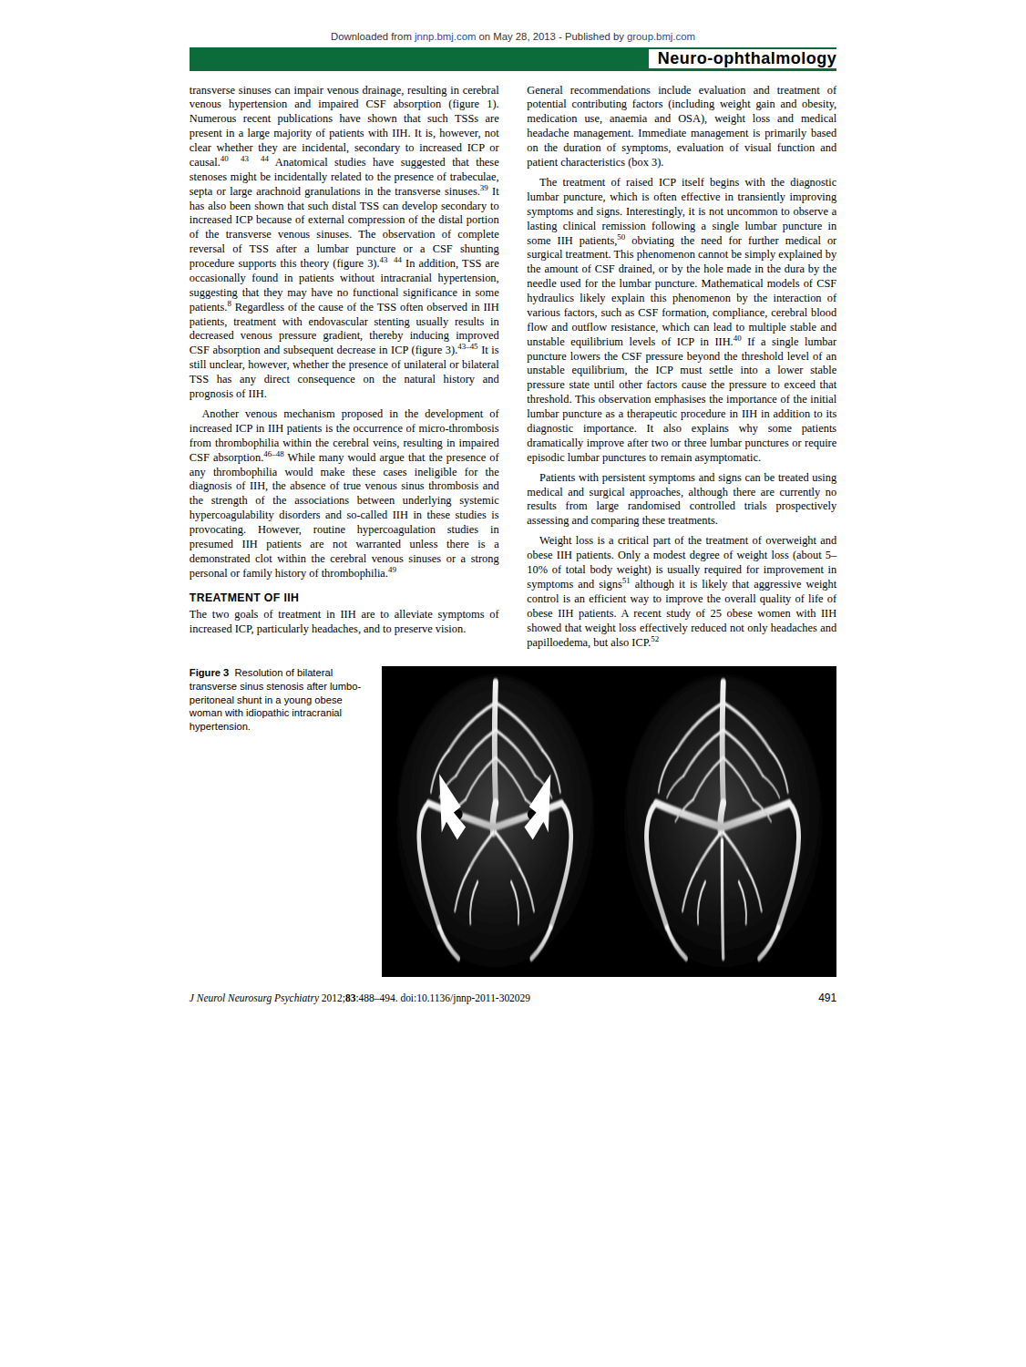Downloaded from jnnp.bmj.com on May 28, 2013 - Published by group.bmj.com
Neuro-ophthalmology
transverse sinuses can impair venous drainage, resulting in cerebral venous hypertension and impaired CSF absorption (figure 1). Numerous recent publications have shown that such TSSs are present in a large majority of patients with IIH. It is, however, not clear whether they are incidental, secondary to increased ICP or causal.40 43 44 Anatomical studies have suggested that these stenoses might be incidentally related to the presence of trabeculae, septa or large arachnoid granulations in the transverse sinuses.39 It has also been shown that such distal TSS can develop secondary to increased ICP because of external compression of the distal portion of the transverse venous sinuses. The observation of complete reversal of TSS after a lumbar puncture or a CSF shunting procedure supports this theory (figure 3).43 44 In addition, TSS are occasionally found in patients without intracranial hypertension, suggesting that they may have no functional significance in some patients.8 Regardless of the cause of the TSS often observed in IIH patients, treatment with endovascular stenting usually results in decreased venous pressure gradient, thereby inducing improved CSF absorption and subsequent decrease in ICP (figure 3).43–45 It is still unclear, however, whether the presence of unilateral or bilateral TSS has any direct consequence on the natural history and prognosis of IIH.
Another venous mechanism proposed in the development of increased ICP in IIH patients is the occurrence of micro-thrombosis from thrombophilia within the cerebral veins, resulting in impaired CSF absorption.46–48 While many would argue that the presence of any thrombophilia would make these cases ineligible for the diagnosis of IIH, the absence of true venous sinus thrombosis and the strength of the associations between underlying systemic hypercoagulability disorders and so-called IIH in these studies is provocating. However, routine hypercoagulation studies in presumed IIH patients are not warranted unless there is a demonstrated clot within the cerebral venous sinuses or a strong personal or family history of thrombophilia.49
Treatment of IIH
The two goals of treatment in IIH are to alleviate symptoms of increased ICP, particularly headaches, and to preserve vision.
General recommendations include evaluation and treatment of potential contributing factors (including weight gain and obesity, medication use, anaemia and OSA), weight loss and medical headache management. Immediate management is primarily based on the duration of symptoms, evaluation of visual function and patient characteristics (box 3).
The treatment of raised ICP itself begins with the diagnostic lumbar puncture, which is often effective in transiently improving symptoms and signs. Interestingly, it is not uncommon to observe a lasting clinical remission following a single lumbar puncture in some IIH patients,50 obviating the need for further medical or surgical treatment. This phenomenon cannot be simply explained by the amount of CSF drained, or by the hole made in the dura by the needle used for the lumbar puncture. Mathematical models of CSF hydraulics likely explain this phenomenon by the interaction of various factors, such as CSF formation, compliance, cerebral blood flow and outflow resistance, which can lead to multiple stable and unstable equilibrium levels of ICP in IIH.40 If a single lumbar puncture lowers the CSF pressure beyond the threshold level of an unstable equilibrium, the ICP must settle into a lower stable pressure state until other factors cause the pressure to exceed that threshold. This observation emphasises the importance of the initial lumbar puncture as a therapeutic procedure in IIH in addition to its diagnostic importance. It also explains why some patients dramatically improve after two or three lumbar punctures or require episodic lumbar punctures to remain asymptomatic.
Patients with persistent symptoms and signs can be treated using medical and surgical approaches, although there are currently no results from large randomised controlled trials prospectively assessing and comparing these treatments.
Weight loss is a critical part of the treatment of overweight and obese IIH patients. Only a modest degree of weight loss (about 5–10% of total body weight) is usually required for improvement in symptoms and signs51 although it is likely that aggressive weight control is an efficient way to improve the overall quality of life of obese IIH patients. A recent study of 25 obese women with IIH showed that weight loss effectively reduced not only headaches and papilloedema, but also ICP.52
Figure 3 Resolution of bilateral transverse sinus stenosis after lumbo-peritoneal shunt in a young obese woman with idiopathic intracranial hypertension.
J Neurol Neurosurg Psychiatry 2012;83:488–494. doi:10.1136/jnnp-2011-302029
491